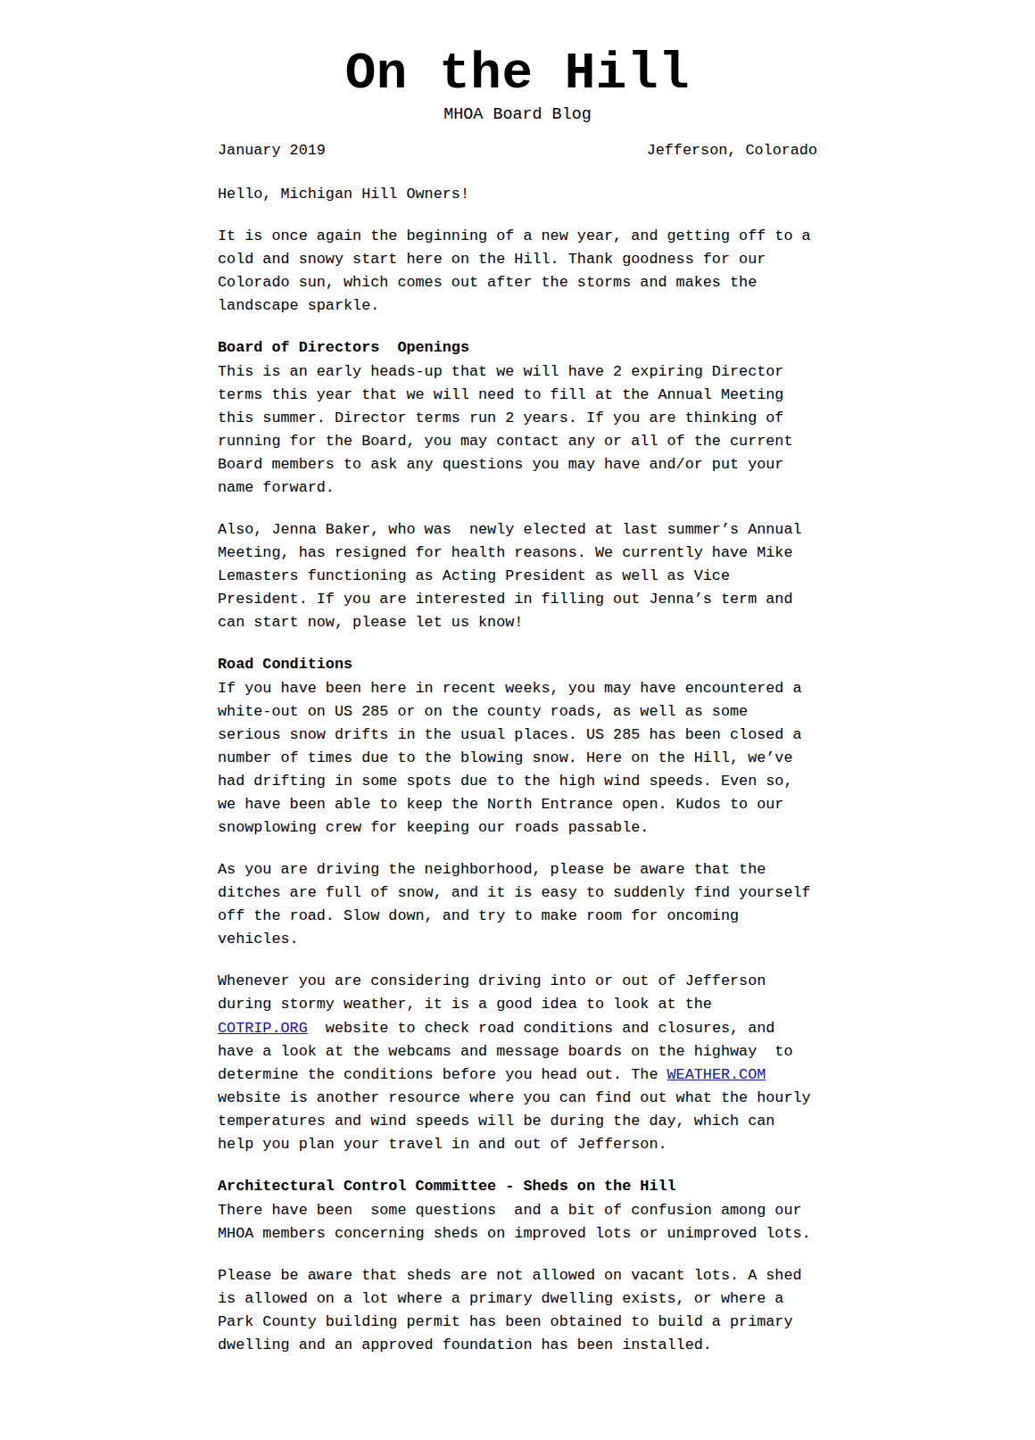On the Hill
MHOA Board Blog
January 2019 Jefferson, Colorado
Hello, Michigan Hill Owners!
It is once again the beginning of a new year, and getting off to a cold and snowy start here on the Hill. Thank goodness for our Colorado sun, which comes out after the storms and makes the landscape sparkle.
Board of Directors Openings
This is an early heads-up that we will have 2 expiring Director terms this year that we will need to fill at the Annual Meeting this summer. Director terms run 2 years. If you are thinking of running for the Board, you may contact any or all of the current Board members to ask any questions you may have and/or put your name forward.
Also, Jenna Baker, who was newly elected at last summer’s Annual Meeting, has resigned for health reasons. We currently have Mike Lemasters functioning as Acting President as well as Vice President. If you are interested in filling out Jenna’s term and can start now, please let us know!
Road Conditions
If you have been here in recent weeks, you may have encountered a white-out on US 285 or on the county roads, as well as some serious snow drifts in the usual places. US 285 has been closed a number of times due to the blowing snow. Here on the Hill, we’ve had drifting in some spots due to the high wind speeds. Even so, we have been able to keep the North Entrance open. Kudos to our snowplowing crew for keeping our roads passable.
As you are driving the neighborhood, please be aware that the ditches are full of snow, and it is easy to suddenly find yourself off the road. Slow down, and try to make room for oncoming vehicles.
Whenever you are considering driving into or out of Jefferson during stormy weather, it is a good idea to look at the COTRIP.ORG website to check road conditions and closures, and have a look at the webcams and message boards on the highway to determine the conditions before you head out. The WEATHER.COM website is another resource where you can find out what the hourly temperatures and wind speeds will be during the day, which can help you plan your travel in and out of Jefferson.
Architectural Control Committee - Sheds on the Hill
There have been some questions and a bit of confusion among our MHOA members concerning sheds on improved lots or unimproved lots.
Please be aware that sheds are not allowed on vacant lots. A shed is allowed on a lot where a primary dwelling exists, or where a Park County building permit has been obtained to build a primary dwelling and an approved foundation has been installed.